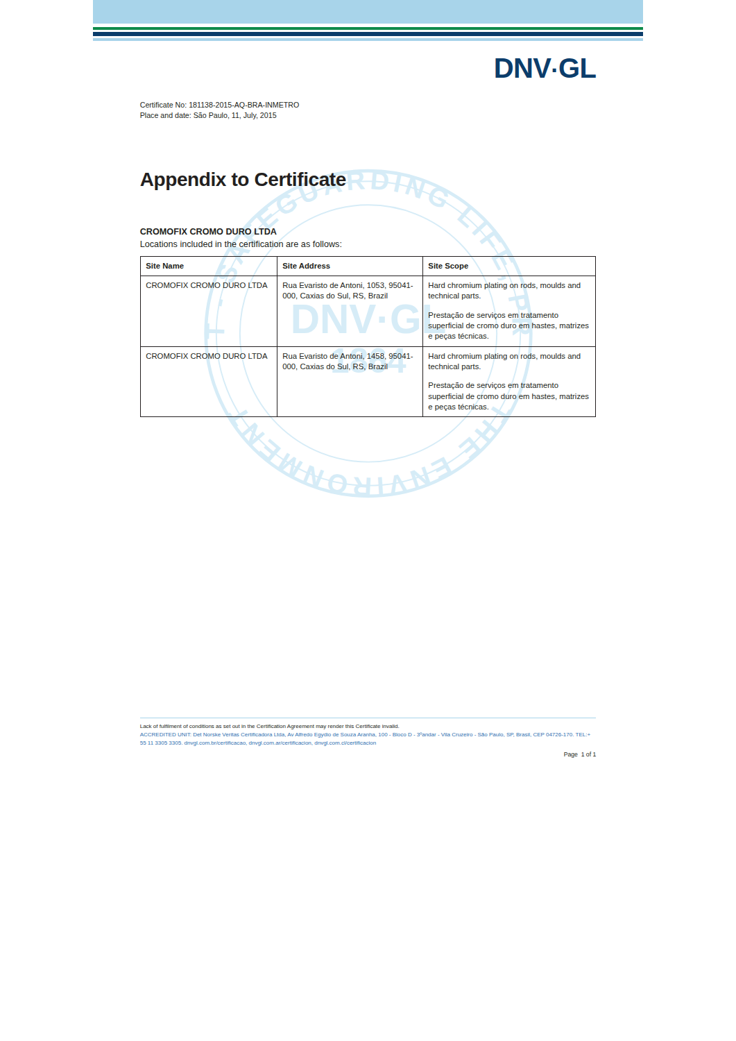DNV·GL
MANAGEMENT - SAFEGUARDING LIFE, PROPERTY AND THE ENVIRONMENT DNV·GL 1864
Certificate No: 181138-2015-AQ-BRA-INMETRO
Place and date: São Paulo, 11, July, 2015
Appendix to Certificate
CROMOFIX CROMO DURO LTDA
Locations included in the certification are as follows:
| Site Name | Site Address | Site Scope |
| --- | --- | --- |
| CROMOFIX CROMO DURO LTDA | Rua Evaristo de Antoni, 1053, 95041-000, Caxias do Sul, RS, Brazil | Hard chromium plating on rods, moulds and technical parts. Prestação de serviços em tratamento superficial de cromo duro em hastes, matrizes e peças técnicas. |
| CROMOFIX CROMO DURO LTDA | Rua Evaristo de Antoni, 1458, 95041-000, Caxias do Sul, RS, Brazil | Hard chromium plating on rods, moulds and technical parts. Prestação de serviços em tratamento superficial de cromo duro em hastes, matrizes e peças técnicas. |
Lack of fulfilment of conditions as set out in the Certification Agreement may render this Certificate invalid.
ACCREDITED UNIT: Det Norske Veritas Certificadora Ltda, Av Alfredo Egydio de Souza Aranha, 100 - Bloco D - 3ºandar - Vila Cruzeiro - São Paulo, SP, Brasil, CEP 04726-170. TEL:+ 55 11 3305 3305. dnvgl.com.br/certificacao, dnvgl.com.ar/certificacion, dnvgl.com.cl/certificacion
Page 1 of 1